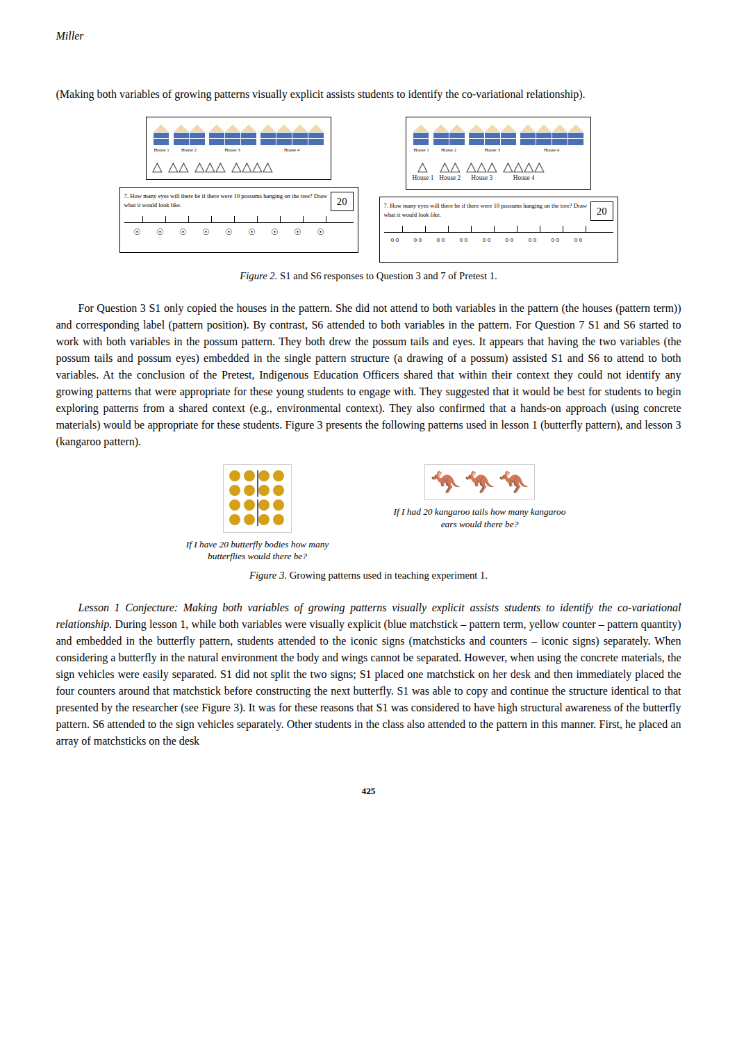Miller
(Making both variables of growing patterns visually explicit assists students to identify the co-variational relationship).
House 1
House 2
House 3
House 4
△ △△ △△△ △△△△
20
7. How many eyes will there be if there were 10 possums hanging on the tree? Draw what it would look like.
☉ ☉ ☉ ☉ ☉ ☉ ☉ ☉ ☉
House 1
House 2
House 3
House 4
△
House 1
△△
House 2
△△△
House 3
△△△△
House 4
20
7. How many eyes will there be if there were 10 possums hanging on the tree? Draw what it would look like.
o o o o o o o o o o o o o o o o o o
Figure 2. S1 and S6 responses to Question 3 and 7 of Pretest 1.
For Question 3 S1 only copied the houses in the pattern. She did not attend to both variables in the pattern (the houses (pattern term)) and corresponding label (pattern position). By contrast, S6 attended to both variables in the pattern. For Question 7 S1 and S6 started to work with both variables in the possum pattern. They both drew the possum tails and eyes. It appears that having the two variables (the possum tails and possum eyes) embedded in the single pattern structure (a drawing of a possum) assisted S1 and S6 to attend to both variables. At the conclusion of the Pretest, Indigenous Education Officers shared that within their context they could not identify any growing patterns that were appropriate for these young students to engage with. They suggested that it would be best for students to begin exploring patterns from a shared context (e.g., environmental context). They also confirmed that a hands-on approach (using concrete materials) would be appropriate for these students. Figure 3 presents the following patterns used in lesson 1 (butterfly pattern), and lesson 3 (kangaroo pattern).
If I have 20 butterfly bodies how many butterflies would there be?
🦘 🦘 🦘
If I had 20 kangaroo tails how many kangaroo ears would there be?
Figure 3. Growing patterns used in teaching experiment 1.
Lesson 1 Conjecture: Making both variables of growing patterns visually explicit assists students to identify the co-variational relationship. During lesson 1, while both variables were visually explicit (blue matchstick – pattern term, yellow counter – pattern quantity) and embedded in the butterfly pattern, students attended to the iconic signs (matchsticks and counters – iconic signs) separately. When considering a butterfly in the natural environment the body and wings cannot be separated. However, when using the concrete materials, the sign vehicles were easily separated. S1 did not split the two signs; S1 placed one matchstick on her desk and then immediately placed the four counters around that matchstick before constructing the next butterfly. S1 was able to copy and continue the structure identical to that presented by the researcher (see Figure 3). It was for these reasons that S1 was considered to have high structural awareness of the butterfly pattern. S6 attended to the sign vehicles separately. Other students in the class also attended to the pattern in this manner. First, he placed an array of matchsticks on the desk
425